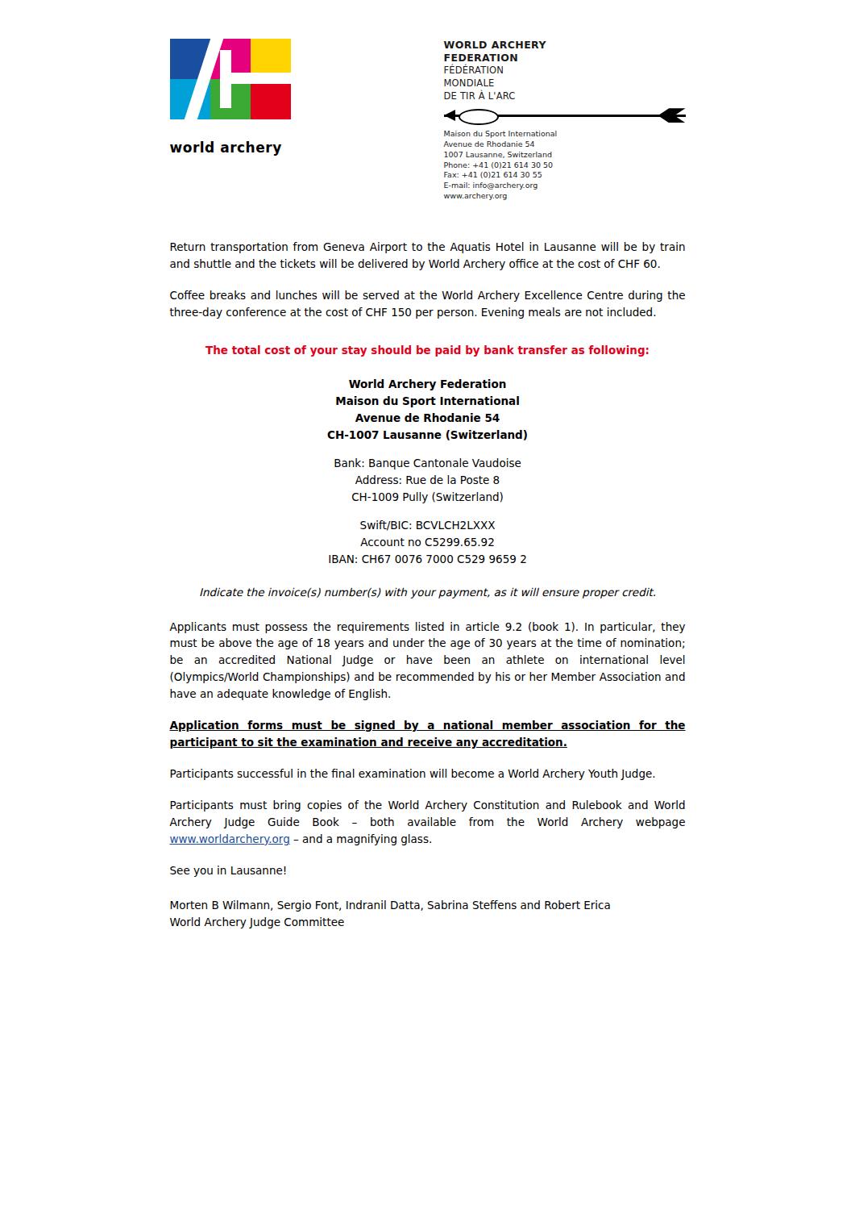world archery
WORLD ARCHERY
FEDERATION
FÉDÉRATION
MONDIALE
DE TIR À L'ARC
Maison du Sport International
Avenue de Rhodanie 54
1007 Lausanne, Switzerland
Phone: +41 (0)21 614 30 50
Fax: +41 (0)21 614 30 55
E-mail: info@archery.org
www.archery.org
Return transportation from Geneva Airport to the Aquatis Hotel in Lausanne will be by train and shuttle and the tickets will be delivered by World Archery office at the cost of CHF 60.
Coffee breaks and lunches will be served at the World Archery Excellence Centre during the three-day conference at the cost of CHF 150 per person. Evening meals are not included.
The total cost of your stay should be paid by bank transfer as following:
World Archery Federation
Maison du Sport International
Avenue de Rhodanie 54
CH-1007 Lausanne (Switzerland)
Bank: Banque Cantonale Vaudoise
Address: Rue de la Poste 8
CH-1009 Pully (Switzerland)
Swift/BIC: BCVLCH2LXXX
Account no C5299.65.92
IBAN: CH67 0076 7000 C529 9659 2
Indicate the invoice(s) number(s) with your payment, as it will ensure proper credit.
Applicants must possess the requirements listed in article 9.2 (book 1). In particular, they must be above the age of 18 years and under the age of 30 years at the time of nomination; be an accredited National Judge or have been an athlete on international level (Olympics/World Championships) and be recommended by his or her Member Association and have an adequate knowledge of English.
Application forms must be signed by a national member association for the participant to sit the examination and receive any accreditation.
Participants successful in the final examination will become a World Archery Youth Judge.
Participants must bring copies of the World Archery Constitution and Rulebook and World Archery Judge Guide Book – both available from the World Archery webpage www.worldarchery.org – and a magnifying glass.
See you in Lausanne!
Morten B Wilmann, Sergio Font, Indranil Datta, Sabrina Steffens and Robert Erica
World Archery Judge Committee